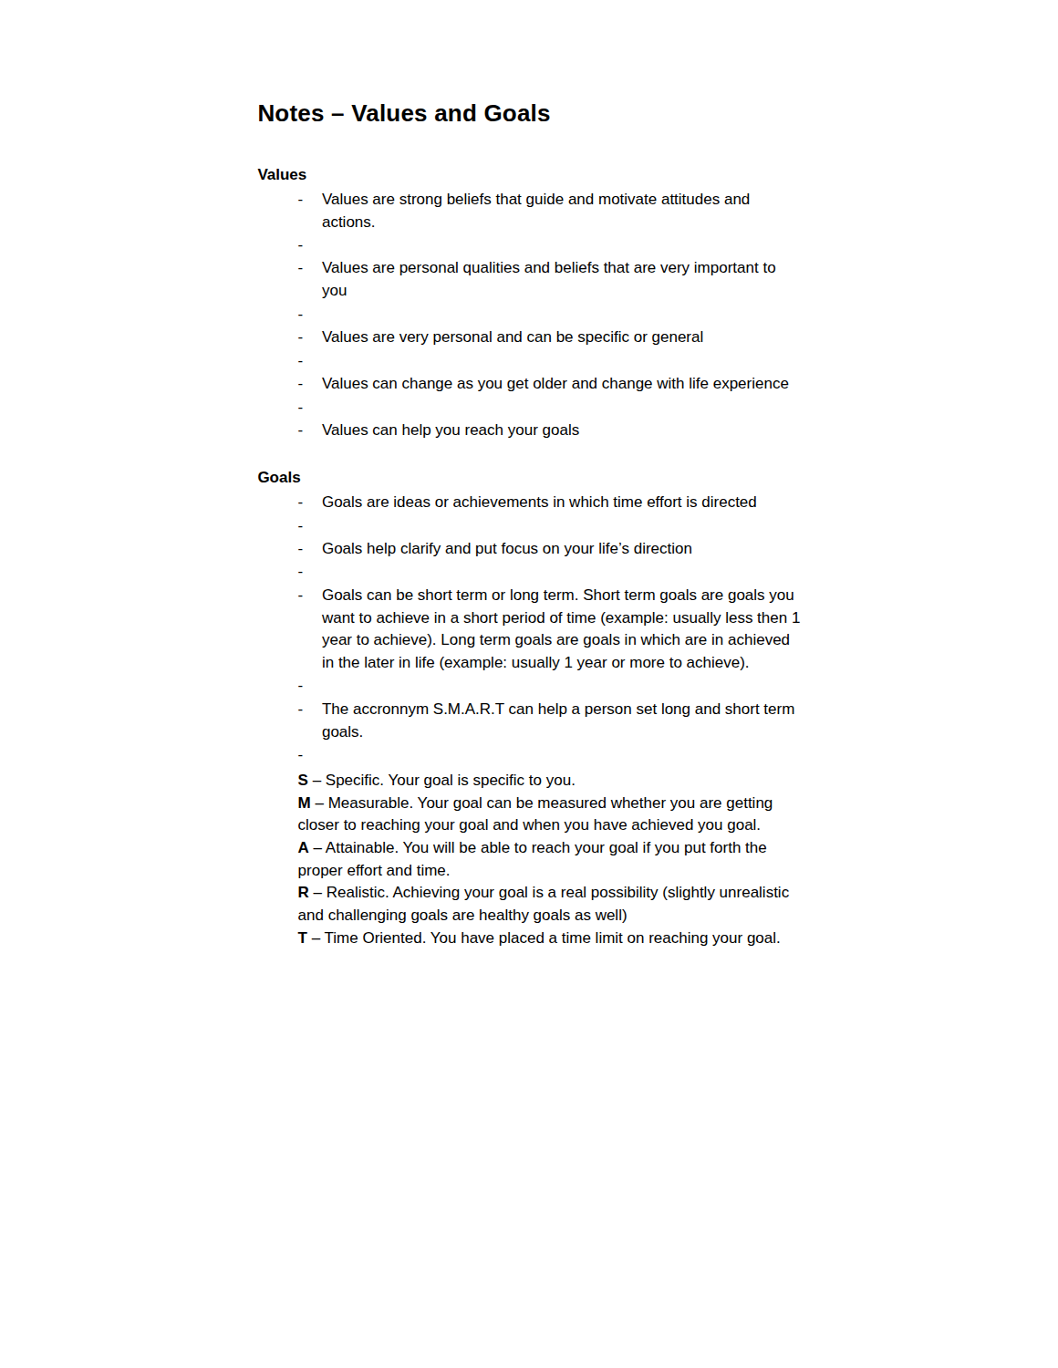Notes – Values and Goals
Values
Values are strong beliefs that guide and motivate attitudes and actions.
Values are personal qualities and beliefs that are very important to you
Values are very personal and can be specific or general
Values can change as you get older and change with life experience
Values can help you reach your goals
Goals
Goals are ideas or achievements in which time effort is directed
Goals help clarify and put focus on your life’s direction
Goals can be short term or long term. Short term goals are goals you want to achieve in a short period of time (example: usually less then 1 year to achieve). Long term goals are goals in which are in achieved in the later in life (example: usually 1 year or more to achieve).
The accronnym S.M.A.R.T can help a person set long and short term goals.
S – Specific. Your goal is specific to you.
M – Measurable. Your goal can be measured whether you are getting closer to reaching your goal and when you have achieved you goal.
A – Attainable. You will be able to reach your goal if you put forth the proper effort and time.
R – Realistic. Achieving your goal is a real possibility (slightly unrealistic and challenging goals are healthy goals as well)
T – Time Oriented. You have placed a time limit on reaching your goal.